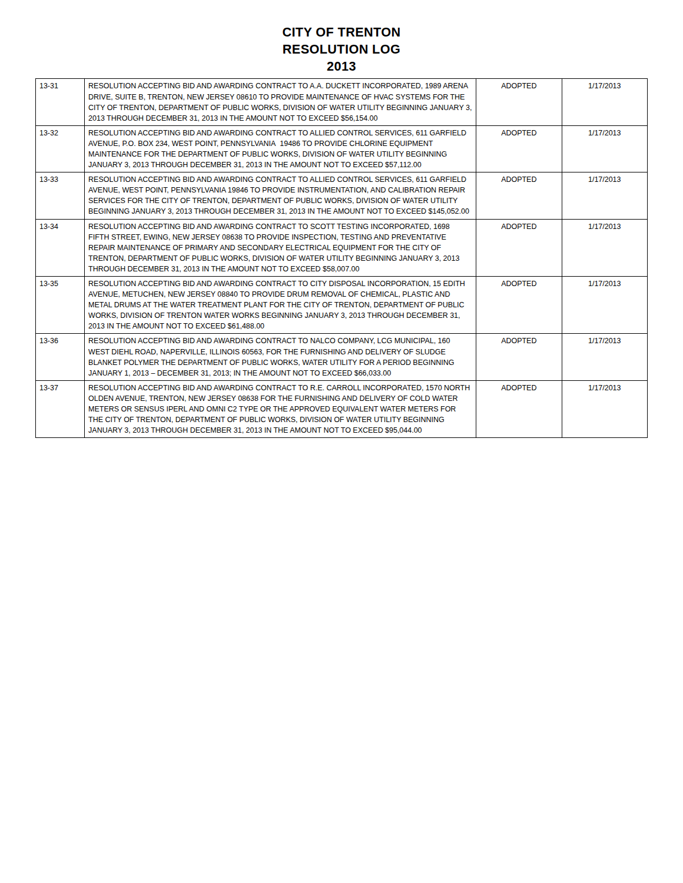CITY OF TRENTON RESOLUTION LOG 2013
| 13-31 | RESOLUTION ACCEPTING BID AND AWARDING CONTRACT TO A.A. DUCKETT INCORPORATED, 1989 ARENA DRIVE, SUITE B, TRENTON, NEW JERSEY 08610 TO PROVIDE MAINTENANCE OF HVAC SYSTEMS FOR THE CITY OF TRENTON, DEPARTMENT OF PUBLIC WORKS, DIVISION OF WATER UTILITY BEGINNING JANUARY 3, 2013 THROUGH DECEMBER 31, 2013 IN THE AMOUNT NOT TO EXCEED $56,154.00 | ADOPTED | 1/17/2013 |
| 13-32 | RESOLUTION ACCEPTING BID AND AWARDING CONTRACT TO ALLIED CONTROL SERVICES, 611 GARFIELD AVENUE, P.O. BOX 234, WEST POINT, PENNSYLVANIA 19486 TO PROVIDE CHLORINE EQUIPMENT MAINTENANCE FOR THE DEPARTMENT OF PUBLIC WORKS, DIVISION OF WATER UTILITY BEGINNING JANUARY 3, 2013 THROUGH DECEMBER 31, 2013 IN THE AMOUNT NOT TO EXCEED $57,112.00 | ADOPTED | 1/17/2013 |
| 13-33 | RESOLUTION ACCEPTING BID AND AWARDING CONTRACT TO ALLIED CONTROL SERVICES, 611 GARFIELD AVENUE, WEST POINT, PENNSYLVANIA 19846 TO PROVIDE INSTRUMENTATION, AND CALIBRATION REPAIR SERVICES FOR THE CITY OF TRENTON, DEPARTMENT OF PUBLIC WORKS, DIVISION OF WATER UTILITY BEGINNING JANUARY 3, 2013 THROUGH DECEMBER 31, 2013 IN THE AMOUNT NOT TO EXCEED $145,052.00 | ADOPTED | 1/17/2013 |
| 13-34 | RESOLUTION ACCEPTING BID AND AWARDING CONTRACT TO SCOTT TESTING INCORPORATED, 1698 FIFTH STREET, EWING, NEW JERSEY 08638 TO PROVIDE INSPECTION, TESTING AND PREVENTATIVE REPAIR MAINTENANCE OF PRIMARY AND SECONDARY ELECTRICAL EQUIPMENT FOR THE CITY OF TRENTON, DEPARTMENT OF PUBLIC WORKS, DIVISION OF WATER UTILITY BEGINNING JANUARY 3, 2013 THROUGH DECEMBER 31, 2013 IN THE AMOUNT NOT TO EXCEED $58,007.00 | ADOPTED | 1/17/2013 |
| 13-35 | RESOLUTION ACCEPTING BID AND AWARDING CONTRACT TO CITY DISPOSAL INCORPORATION, 15 EDITH AVENUE, METUCHEN, NEW JERSEY 08840 TO PROVIDE DRUM REMOVAL OF CHEMICAL, PLASTIC AND METAL DRUMS AT THE WATER TREATMENT PLANT FOR THE CITY OF TRENTON, DEPARTMENT OF PUBLIC WORKS, DIVISION OF TRENTON WATER WORKS BEGINNING JANUARY 3, 2013 THROUGH DECEMBER 31, 2013 IN THE AMOUNT NOT TO EXCEED $61,488.00 | ADOPTED | 1/17/2013 |
| 13-36 | RESOLUTION ACCEPTING BID AND AWARDING CONTRACT TO NALCO COMPANY, LCG MUNICIPAL, 160 WEST DIEHL ROAD, NAPERVILLE, ILLINOIS 60563, FOR THE FURNISHING AND DELIVERY OF SLUDGE BLANKET POLYMER THE DEPARTMENT OF PUBLIC WORKS, WATER UTILITY FOR A PERIOD BEGINNING JANUARY 1, 2013 – DECEMBER 31, 2013; IN THE AMOUNT NOT TO EXCEED $66,033.00 | ADOPTED | 1/17/2013 |
| 13-37 | RESOLUTION ACCEPTING BID AND AWARDING CONTRACT TO R.E. CARROLL INCORPORATED, 1570 NORTH OLDEN AVENUE, TRENTON, NEW JERSEY 08638 FOR THE FURNISHING AND DELIVERY OF COLD WATER METERS OR SENSUS IPERL AND OMNI C2 TYPE OR THE APPROVED EQUIVALENT WATER METERS FOR THE CITY OF TRENTON, DEPARTMENT OF PUBLIC WORKS, DIVISION OF WATER UTILITY BEGINNING JANUARY 3, 2013 THROUGH DECEMBER 31, 2013 IN THE AMOUNT NOT TO EXCEED $95,044.00 | ADOPTED | 1/17/2013 |